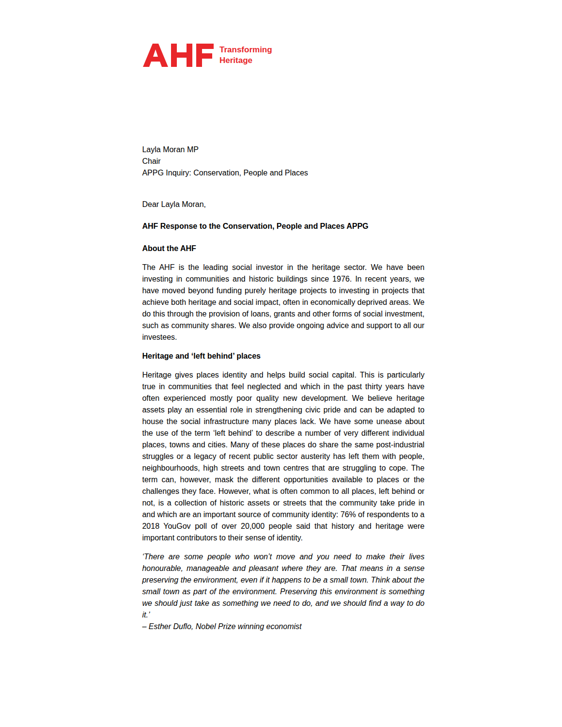Transforming Heritage
Layla Moran MP
Chair
APPG Inquiry: Conservation, People and Places
Dear Layla Moran,
AHF Response to the Conservation, People and Places APPG
About the AHF
The AHF is the leading social investor in the heritage sector. We have been investing in communities and historic buildings since 1976. In recent years, we have moved beyond funding purely heritage projects to investing in projects that achieve both heritage and social impact, often in economically deprived areas. We do this through the provision of loans, grants and other forms of social investment, such as community shares. We also provide ongoing advice and support to all our investees.
Heritage and ‘left behind’ places
Heritage gives places identity and helps build social capital. This is particularly true in communities that feel neglected and which in the past thirty years have often experienced mostly poor quality new development. We believe heritage assets play an essential role in strengthening civic pride and can be adapted to house the social infrastructure many places lack. We have some unease about the use of the term ‘left behind’ to describe a number of very different individual places, towns and cities. Many of these places do share the same post-industrial struggles or a legacy of recent public sector austerity has left them with people, neighbourhoods, high streets and town centres that are struggling to cope. The term can, however, mask the different opportunities available to places or the challenges they face. However, what is often common to all places, left behind or not, is a collection of historic assets or streets that the community take pride in and which are an important source of community identity: 76% of respondents to a 2018 YouGov poll of over 20,000 people said that history and heritage were important contributors to their sense of identity.
‘There are some people who won’t move and you need to make their lives honourable, manageable and pleasant where they are. That means in a sense preserving the environment, even if it happens to be a small town. Think about the small town as part of the environment. Preserving this environment is something we should just take as something we need to do, and we should find a way to do it.’– Esther Duflo, Nobel Prize winning economist